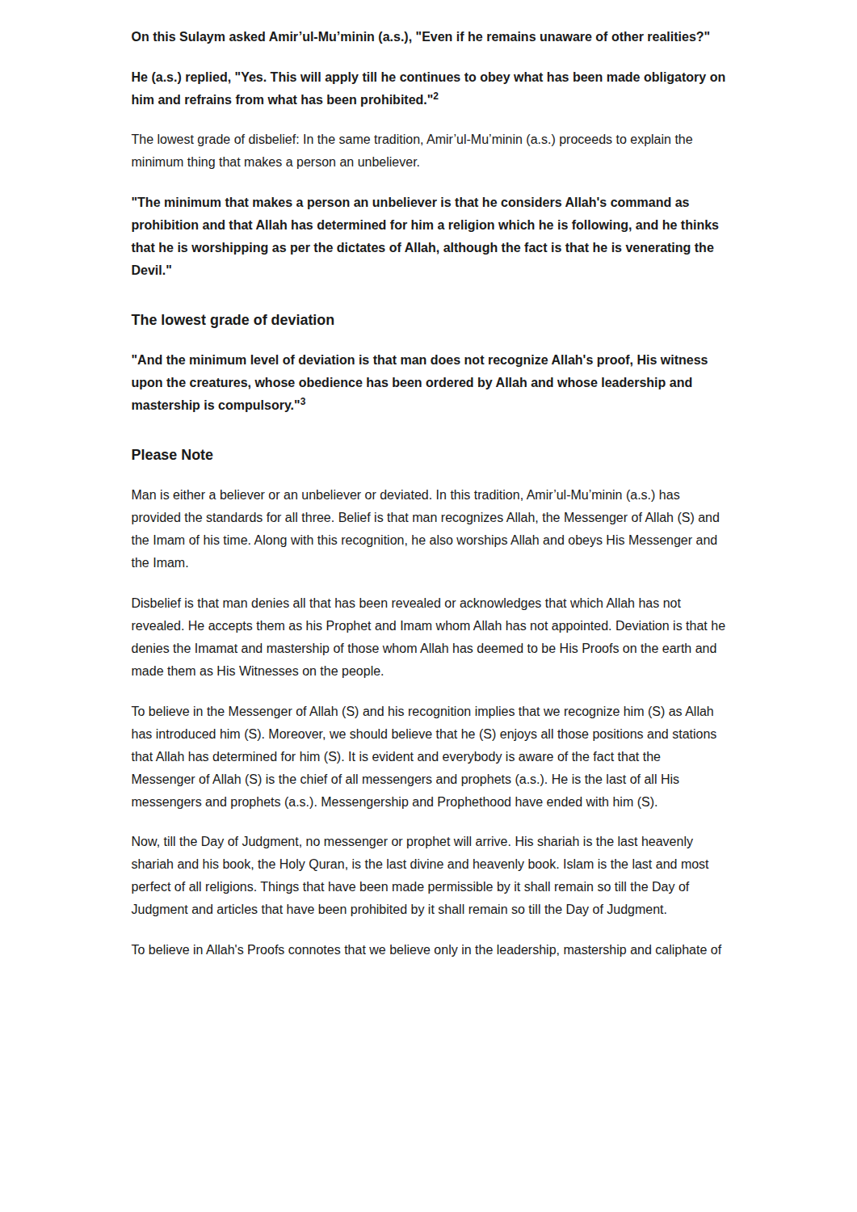On this Sulaym asked Amir’ul-Mu’minin (a.s.), "Even if he remains unaware of other realities?"
He (a.s.) replied, "Yes. This will apply till he continues to obey what has been made obligatory on him and refrains from what has been prohibited."2
The lowest grade of disbelief: In the same tradition, Amir’ul-Mu’minin (a.s.) proceeds to explain the minimum thing that makes a person an unbeliever.
"The minimum that makes a person an unbeliever is that he considers Allah's command as prohibition and that Allah has determined for him a religion which he is following, and he thinks that he is worshipping as per the dictates of Allah, although the fact is that he is venerating the Devil."
The lowest grade of deviation
"And the minimum level of deviation is that man does not recognize Allah's proof, His witness upon the creatures, whose obedience has been ordered by Allah and whose leadership and mastership is compulsory."3
Please Note
Man is either a believer or an unbeliever or deviated. In this tradition, Amir’ul-Mu’minin (a.s.) has provided the standards for all three. Belief is that man recognizes Allah, the Messenger of Allah (S) and the Imam of his time. Along with this recognition, he also worships Allah and obeys His Messenger and the Imam.
Disbelief is that man denies all that has been revealed or acknowledges that which Allah has not revealed. He accepts them as his Prophet and Imam whom Allah has not appointed. Deviation is that he denies the Imamat and mastership of those whom Allah has deemed to be His Proofs on the earth and made them as His Witnesses on the people.
To believe in the Messenger of Allah (S) and his recognition implies that we recognize him (S) as Allah has introduced him (S). Moreover, we should believe that he (S) enjoys all those positions and stations that Allah has determined for him (S). It is evident and everybody is aware of the fact that the Messenger of Allah (S) is the chief of all messengers and prophets (a.s.). He is the last of all His messengers and prophets (a.s.). Messengership and Prophethood have ended with him (S).
Now, till the Day of Judgment, no messenger or prophet will arrive. His shariah is the last heavenly shariah and his book, the Holy Quran, is the last divine and heavenly book. Islam is the last and most perfect of all religions. Things that have been made permissible by it shall remain so till the Day of Judgment and articles that have been prohibited by it shall remain so till the Day of Judgment.
To believe in Allah's Proofs connotes that we believe only in the leadership, mastership and caliphate of